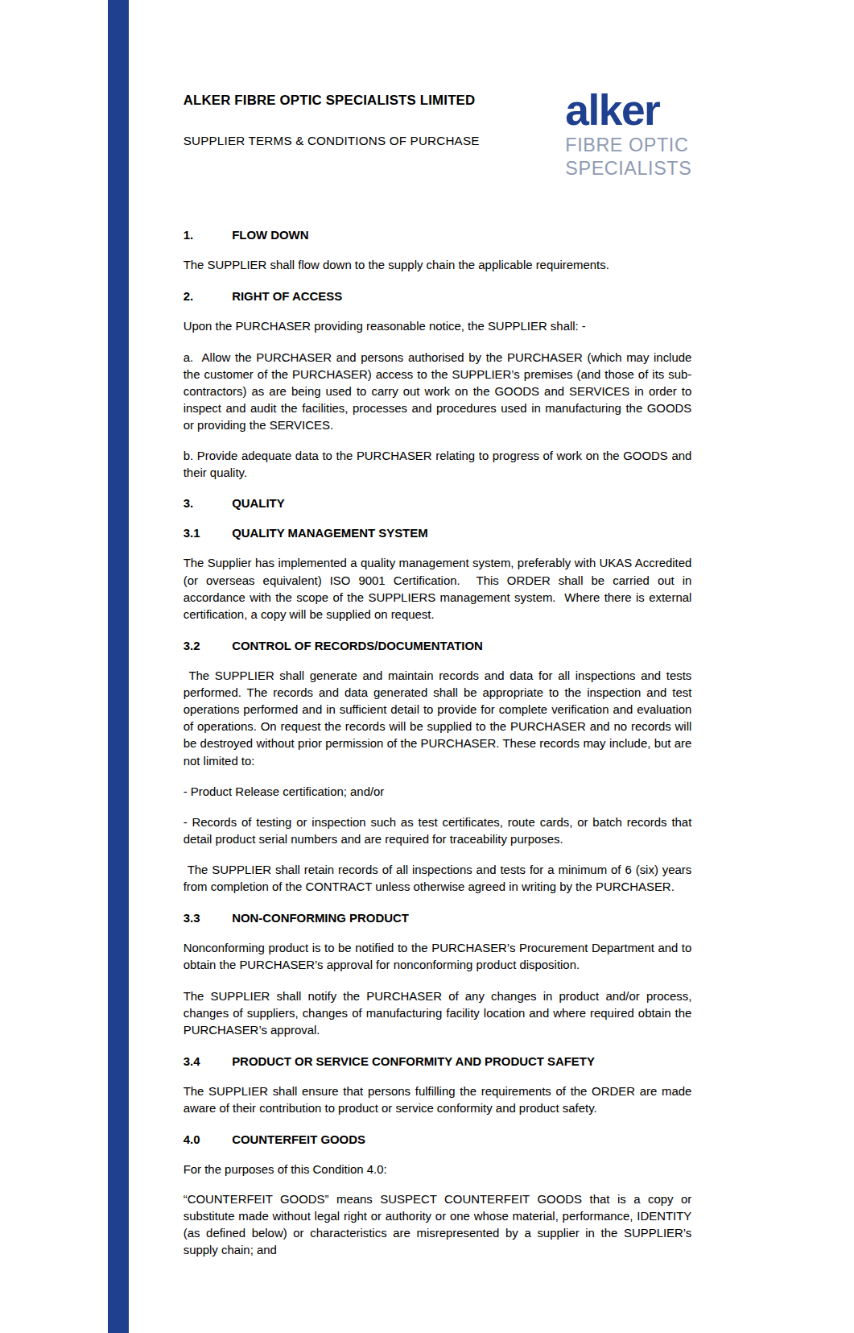Alker Fibre Optic Specialists Limited
Supplier Terms & Conditions of Purchase
alker FIBRE OPTIC SPECIALISTS
1. FLOW DOWN
The SUPPLIER shall flow down to the supply chain the applicable requirements.
2. RIGHT OF ACCESS
Upon the PURCHASER providing reasonable notice, the SUPPLIER shall: -
a. Allow the PURCHASER and persons authorised by the PURCHASER (which may include the customer of the PURCHASER) access to the SUPPLIER’s premises (and those of its sub-contractors) as are being used to carry out work on the GOODS and SERVICES in order to inspect and audit the facilities, processes and procedures used in manufacturing the GOODS or providing the SERVICES.
b. Provide adequate data to the PURCHASER relating to progress of work on the GOODS and their quality.
3. QUALITY
3.1 QUALITY MANAGEMENT SYSTEM
The Supplier has implemented a quality management system, preferably with UKAS Accredited (or overseas equivalent) ISO 9001 Certification. This ORDER shall be carried out in accordance with the scope of the SUPPLIERS management system. Where there is external certification, a copy will be supplied on request.
3.2 CONTROL OF RECORDS/DOCUMENTATION
The SUPPLIER shall generate and maintain records and data for all inspections and tests performed. The records and data generated shall be appropriate to the inspection and test operations performed and in sufficient detail to provide for complete verification and evaluation of operations. On request the records will be supplied to the PURCHASER and no records will be destroyed without prior permission of the PURCHASER. These records may include, but are not limited to:
- Product Release certification; and/or
- Records of testing or inspection such as test certificates, route cards, or batch records that detail product serial numbers and are required for traceability purposes.
The SUPPLIER shall retain records of all inspections and tests for a minimum of 6 (six) years from completion of the CONTRACT unless otherwise agreed in writing by the PURCHASER.
3.3 NON-CONFORMING PRODUCT
Nonconforming product is to be notified to the PURCHASER’s Procurement Department and to obtain the PURCHASER’s approval for nonconforming product disposition.
The SUPPLIER shall notify the PURCHASER of any changes in product and/or process, changes of suppliers, changes of manufacturing facility location and where required obtain the PURCHASER’s approval.
3.4 PRODUCT OR SERVICE CONFORMITY AND PRODUCT SAFETY
The SUPPLIER shall ensure that persons fulfilling the requirements of the ORDER are made aware of their contribution to product or service conformity and product safety.
4.0 COUNTERFEIT GOODS
For the purposes of this Condition 4.0:
“COUNTERFEIT GOODS” means SUSPECT COUNTERFEIT GOODS that is a copy or substitute made without legal right or authority or one whose material, performance, IDENTITY (as defined below) or characteristics are misrepresented by a supplier in the SUPPLIER’s supply chain; and